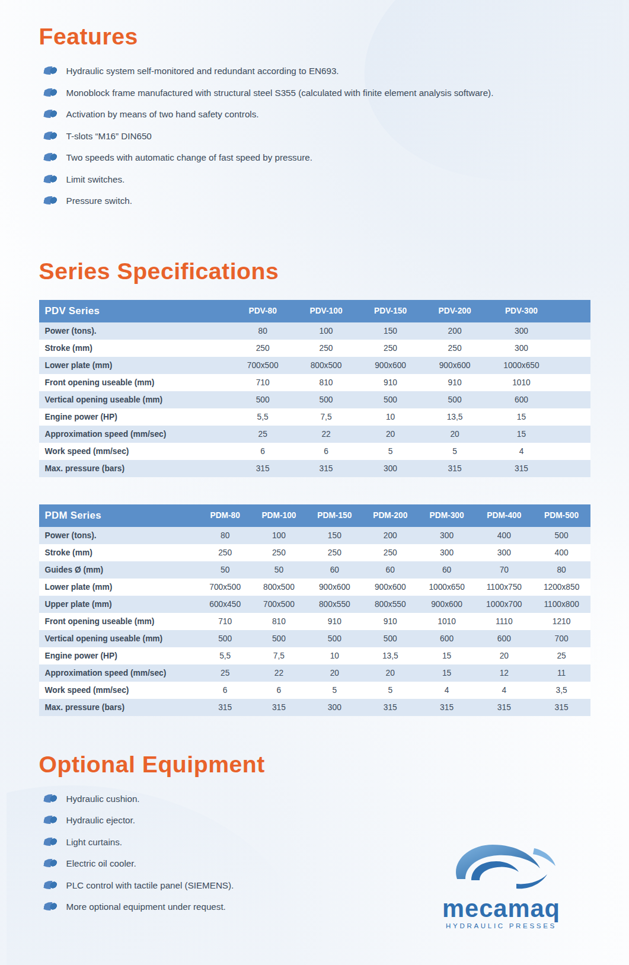Features
Hydraulic system self-monitored and redundant according to EN693.
Monoblock frame manufactured with structural steel S355 (calculated with finite element analysis software).
Activation by means of two hand safety controls.
T-slots “M16” DIN650
Two speeds with automatic change of fast speed by pressure.
Limit switches.
Pressure switch.
Series Specifications
| PDV Series | PDV-80 | PDV-100 | PDV-150 | PDV-200 | PDV-300 | | |
| --- | --- | --- | --- | --- | --- | --- | --- |
| Power (tons). | 80 | 100 | 150 | 200 | 300 | | |
| Stroke (mm) | 250 | 250 | 250 | 250 | 300 | | |
| Lower plate (mm) | 700x500 | 800x500 | 900x600 | 900x600 | 1000x650 | | |
| Front opening useable (mm) | 710 | 810 | 910 | 910 | 1010 | | |
| Vertical opening useable (mm) | 500 | 500 | 500 | 500 | 600 | | |
| Engine power (HP) | 5,5 | 7,5 | 10 | 13,5 | 15 | | |
| Approximation speed (mm/sec) | 25 | 22 | 20 | 20 | 15 | | |
| Work speed (mm/sec) | 6 | 6 | 5 | 5 | 4 | | |
| Max. pressure (bars) | 315 | 315 | 300 | 315 | 315 | | |
| PDM Series | PDM-80 | PDM-100 | PDM-150 | PDM-200 | PDM-300 | PDM-400 | PDM-500 |
| --- | --- | --- | --- | --- | --- | --- | --- |
| Power (tons). | 80 | 100 | 150 | 200 | 300 | 400 | 500 |
| Stroke (mm) | 250 | 250 | 250 | 250 | 300 | 300 | 400 |
| Guides Ø (mm) | 50 | 50 | 60 | 60 | 60 | 70 | 80 |
| Lower plate (mm) | 700x500 | 800x500 | 900x600 | 900x600 | 1000x650 | 1100x750 | 1200x850 |
| Upper plate (mm) | 600x450 | 700x500 | 800x550 | 800x550 | 900x600 | 1000x700 | 1100x800 |
| Front opening useable (mm) | 710 | 810 | 910 | 910 | 1010 | 1110 | 1210 |
| Vertical opening useable (mm) | 500 | 500 | 500 | 500 | 600 | 600 | 700 |
| Engine power (HP) | 5,5 | 7,5 | 10 | 13,5 | 15 | 20 | 25 |
| Approximation speed (mm/sec) | 25 | 22 | 20 | 20 | 15 | 12 | 11 |
| Work speed (mm/sec) | 6 | 6 | 5 | 5 | 4 | 4 | 3,5 |
| Max. pressure (bars) | 315 | 315 | 300 | 315 | 315 | 315 | 315 |
Optional Equipment
Hydraulic cushion.
Hydraulic ejector.
Light curtains.
Electric oil cooler.
PLC control with tactile panel (SIEMENS).
More optional equipment under request.
mecamaq
Hydraulic Presses